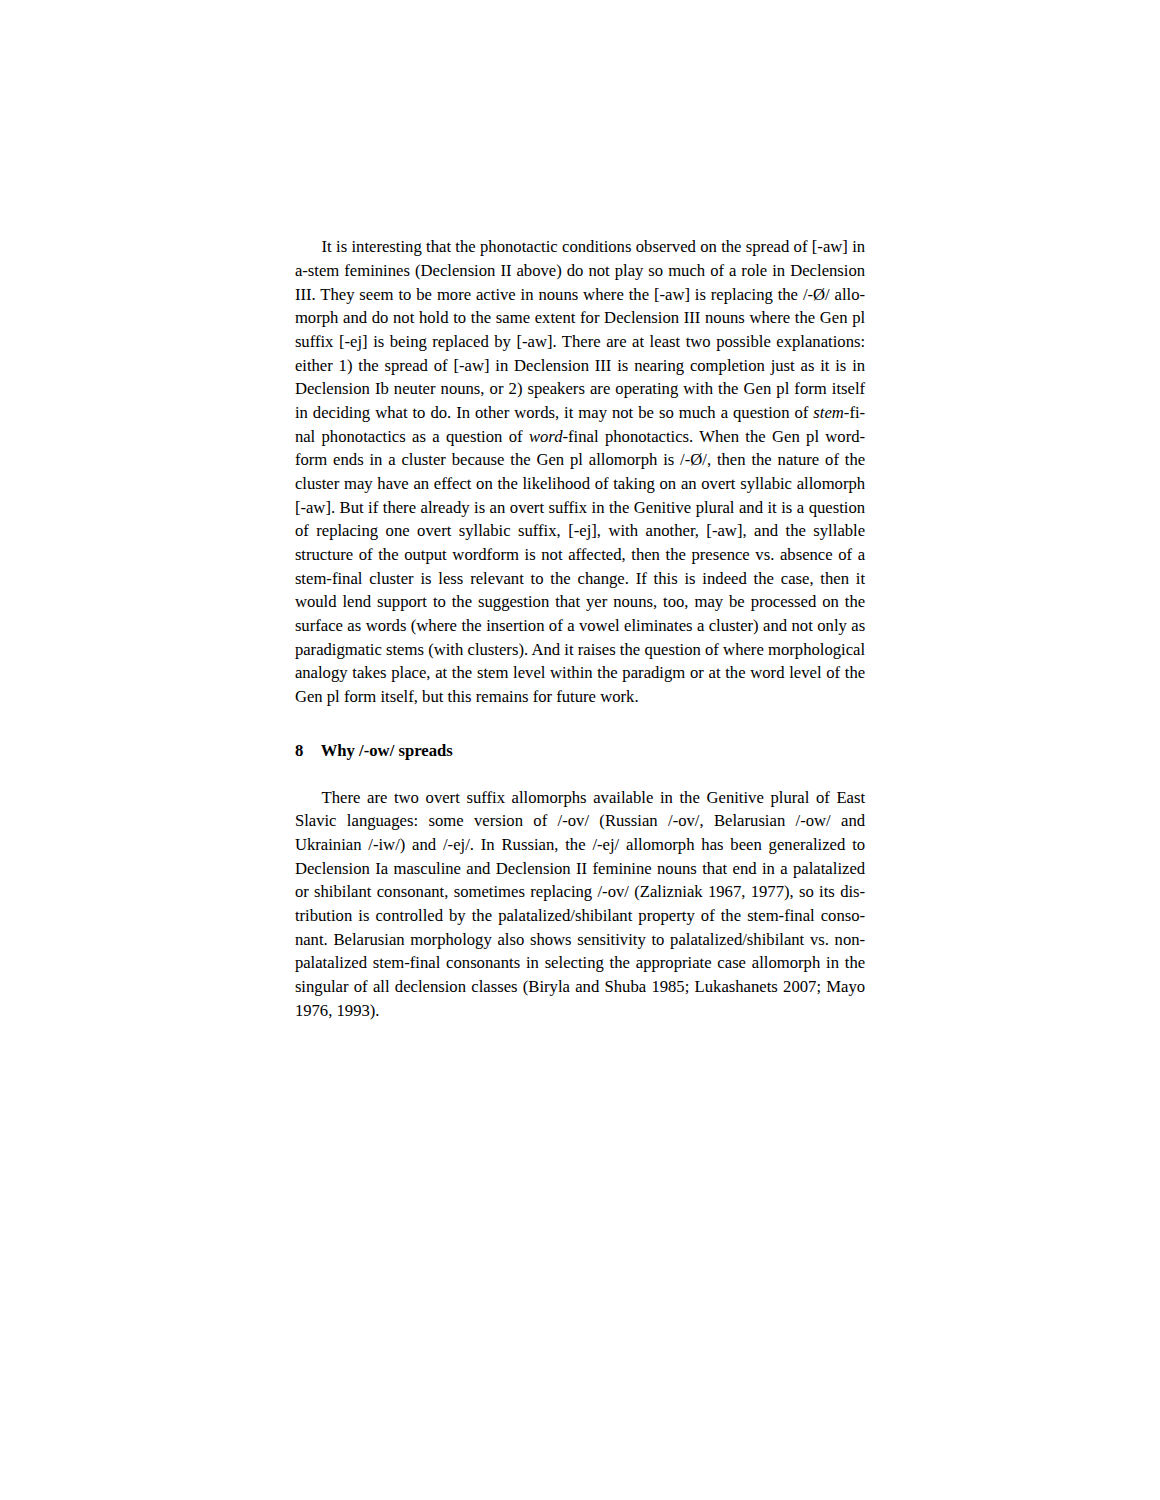It is interesting that the phonotactic conditions observed on the spread of [-aw] in a-stem feminines (Declension II above) do not play so much of a role in Declension III. They seem to be more active in nouns where the [-aw] is replacing the /-Ø/ allomorph and do not hold to the same extent for Declension III nouns where the Gen pl suffix [-ej] is being replaced by [-aw]. There are at least two possible explanations: either 1) the spread of [-aw] in Declension III is nearing completion just as it is in Declension Ib neuter nouns, or 2) speakers are operating with the Gen pl form itself in deciding what to do. In other words, it may not be so much a question of stem-final phonotactics as a question of word-final phonotactics. When the Gen pl wordform ends in a cluster because the Gen pl allomorph is /-Ø/, then the nature of the cluster may have an effect on the likelihood of taking on an overt syllabic allomorph [-aw]. But if there already is an overt suffix in the Genitive plural and it is a question of replacing one overt syllabic suffix, [-ej], with another, [-aw], and the syllable structure of the output wordform is not affected, then the presence vs. absence of a stem-final cluster is less relevant to the change. If this is indeed the case, then it would lend support to the suggestion that yer nouns, too, may be processed on the surface as words (where the insertion of a vowel eliminates a cluster) and not only as paradigmatic stems (with clusters). And it raises the question of where morphological analogy takes place, at the stem level within the paradigm or at the word level of the Gen pl form itself, but this remains for future work.
8 Why /-ow/ spreads
There are two overt suffix allomorphs available in the Genitive plural of East Slavic languages: some version of /-ov/ (Russian /-ov/, Belarusian /-ow/ and Ukrainian /-iw/) and /-ej/. In Russian, the /-ej/ allomorph has been generalized to Declension Ia masculine and Declension II feminine nouns that end in a palatalized or shibilant consonant, sometimes replacing /-ov/ (Zalizniak 1967, 1977), so its distribution is controlled by the palatalized/shibilant property of the stem-final consonant. Belarusian morphology also shows sensitivity to palatalized/shibilant vs. non-palatalized stem-final consonants in selecting the appropriate case allomorph in the singular of all declension classes (Biryla and Shuba 1985; Lukashanets 2007; Mayo 1976, 1993).